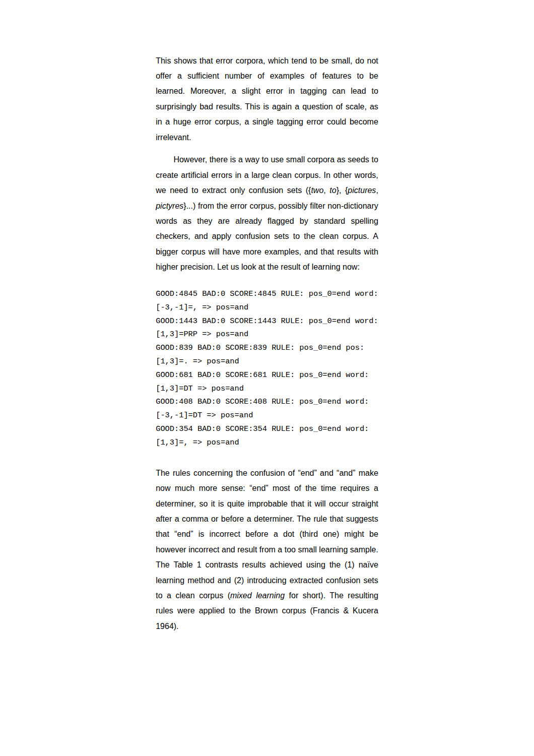This shows that error corpora, which tend to be small, do not offer a sufficient number of examples of features to be learned. Moreover, a slight error in tagging can lead to surprisingly bad results. This is again a question of scale, as in a huge error corpus, a single tagging error could become irrelevant.
However, there is a way to use small corpora as seeds to create artificial errors in a large clean corpus. In other words, we need to extract only confusion sets ({two, to}, {pictures, pictyres}...) from the error corpus, possibly filter non-dictionary words as they are already flagged by standard spelling checkers, and apply confusion sets to the clean corpus. A bigger corpus will have more examples, and that results with higher precision. Let us look at the result of learning now:
GOOD:4845 BAD:0 SCORE:4845 RULE: pos_0=end word:[-3,-1]=, => pos=and
GOOD:1443 BAD:0 SCORE:1443 RULE: pos_0=end word:[1,3]=PRP => pos=and
GOOD:839 BAD:0 SCORE:839 RULE: pos_0=end pos:[1,3]=. => pos=and
GOOD:681 BAD:0 SCORE:681 RULE: pos_0=end word:[1,3]=DT => pos=and
GOOD:408 BAD:0 SCORE:408 RULE: pos_0=end word:[-3,-1]=DT => pos=and
GOOD:354 BAD:0 SCORE:354 RULE: pos_0=end word:[1,3]=, => pos=and
The rules concerning the confusion of “end” and “and” make now much more sense: “end” most of the time requires a determiner, so it is quite improbable that it will occur straight after a comma or before a determiner. The rule that suggests that “end” is incorrect before a dot (third one) might be however incorrect and result from a too small learning sample. The Table 1 contrasts results achieved using the (1) naïve learning method and (2) introducing extracted confusion sets to a clean corpus (mixed learning for short). The resulting rules were applied to the Brown corpus (Francis & Kucera 1964).